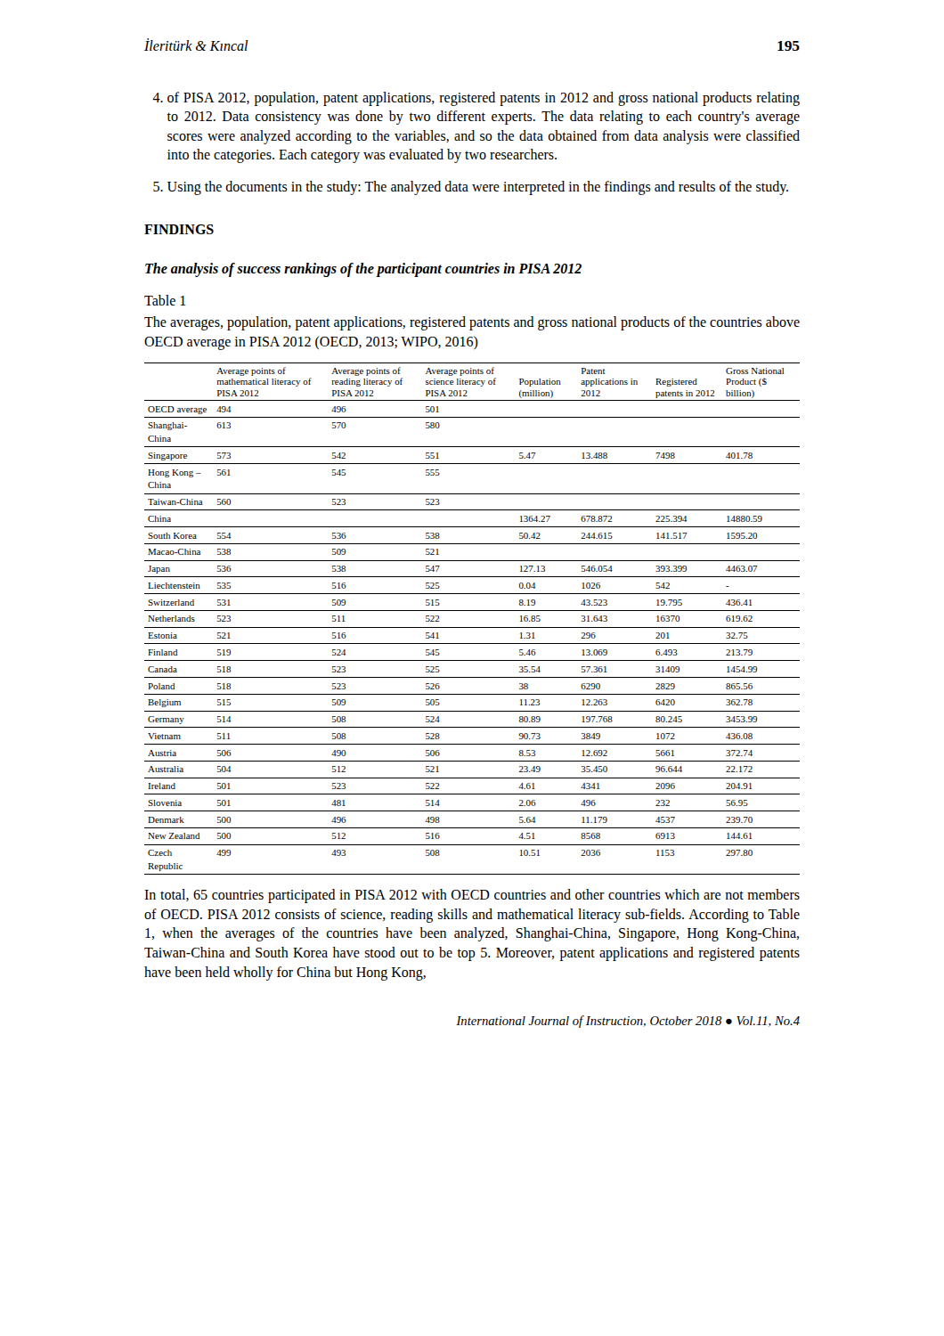İleritürk & Kıncal 195
of PISA 2012, population, patent applications, registered patents in 2012 and gross national products relating to 2012. Data consistency was done by two different experts. The data relating to each country's average scores were analyzed according to the variables, and so the data obtained from data analysis were classified into the categories. Each category was evaluated by two researchers.
Using the documents in the study: The analyzed data were interpreted in the findings and results of the study.
FINDINGS
The analysis of success rankings of the participant countries in PISA 2012
Table 1
The averages, population, patent applications, registered patents and gross national products of the countries above OECD average in PISA 2012 (OECD, 2013; WIPO, 2016)
| | Average points of mathematical literacy of PISA 2012 | Average points of reading literacy of PISA 2012 | Average points of science literacy of PISA 2012 | Population (million) | Patent applications in 2012 | Registered patents in 2012 | Gross National Product ($ billion) |
| --- | --- | --- | --- | --- | --- | --- | --- |
| OECD average | 494 | 496 | 501 | | | | |
| Shanghai-China | 613 | 570 | 580 | | | | |
| Singapore | 573 | 542 | 551 | 5.47 | 13.488 | 7498 | 401.78 |
| Hong Kong – China | 561 | 545 | 555 | | | | |
| Taiwan-China | 560 | 523 | 523 | | | | |
| China | | | | 1364.27 | 678.872 | 225.394 | 14880.59 |
| South Korea | 554 | 536 | 538 | 50.42 | 244.615 | 141.517 | 1595.20 |
| Macao-China | 538 | 509 | 521 | | | | |
| Japan | 536 | 538 | 547 | 127.13 | 546.054 | 393.399 | 4463.07 |
| Liechtenstein | 535 | 516 | 525 | 0.04 | 1026 | 542 | - |
| Switzerland | 531 | 509 | 515 | 8.19 | 43.523 | 19.795 | 436.41 |
| Netherlands | 523 | 511 | 522 | 16.85 | 31.643 | 16370 | 619.62 |
| Estonia | 521 | 516 | 541 | 1.31 | 296 | 201 | 32.75 |
| Finland | 519 | 524 | 545 | 5.46 | 13.069 | 6.493 | 213.79 |
| Canada | 518 | 523 | 525 | 35.54 | 57.361 | 31409 | 1454.99 |
| Poland | 518 | 523 | 526 | 38 | 6290 | 2829 | 865.56 |
| Belgium | 515 | 509 | 505 | 11.23 | 12.263 | 6420 | 362.78 |
| Germany | 514 | 508 | 524 | 80.89 | 197.768 | 80.245 | 3453.99 |
| Vietnam | 511 | 508 | 528 | 90.73 | 3849 | 1072 | 436.08 |
| Austria | 506 | 490 | 506 | 8.53 | 12.692 | 5661 | 372.74 |
| Australia | 504 | 512 | 521 | 23.49 | 35.450 | 96.644 | 22.172 |
| Ireland | 501 | 523 | 522 | 4.61 | 4341 | 2096 | 204.91 |
| Slovenia | 501 | 481 | 514 | 2.06 | 496 | 232 | 56.95 |
| Denmark | 500 | 496 | 498 | 5.64 | 11.179 | 4537 | 239.70 |
| New Zealand | 500 | 512 | 516 | 4.51 | 8568 | 6913 | 144.61 |
| Czech Republic | 499 | 493 | 508 | 10.51 | 2036 | 1153 | 297.80 |
In total, 65 countries participated in PISA 2012 with OECD countries and other countries which are not members of OECD. PISA 2012 consists of science, reading skills and mathematical literacy sub-fields. According to Table 1, when the averages of the countries have been analyzed, Shanghai-China, Singapore, Hong Kong-China, Taiwan-China and South Korea have stood out to be top 5. Moreover, patent applications and registered patents have been held wholly for China but Hong Kong,
International Journal of Instruction, October 2018 ● Vol.11, No.4